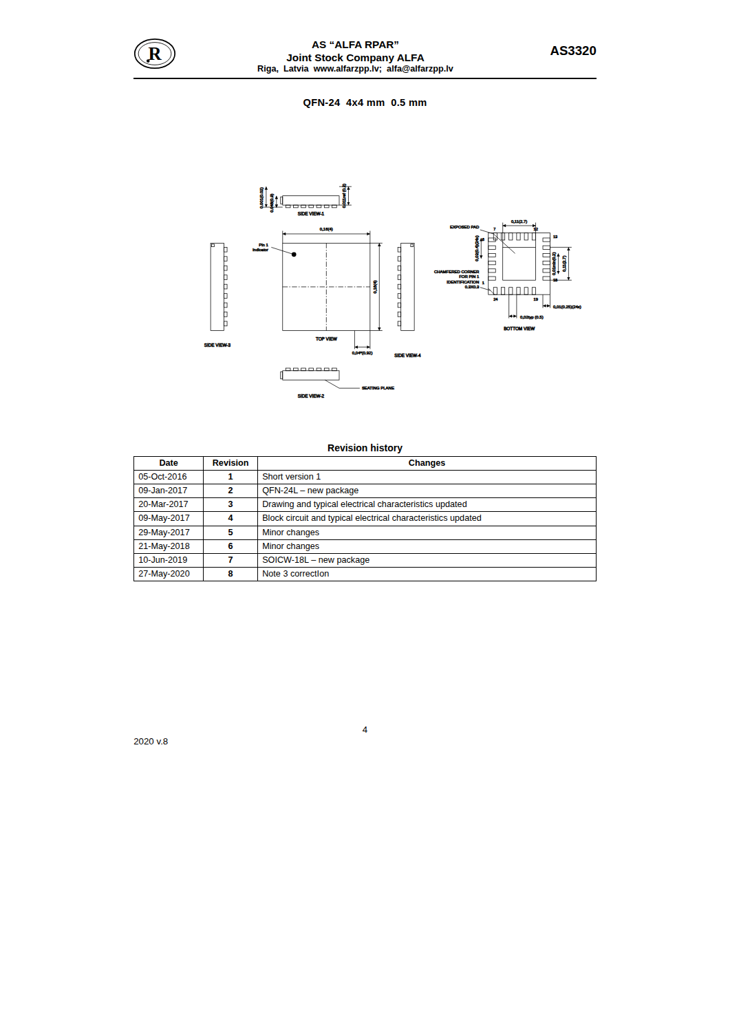R
AS “ALFA RPAR”
Joint Stock Company ALFA
Riga, Latvia www.alfarzpp.lv; alfa@alfarzpp.lv
AS3320
QFN-24 4x4 mm 0.5 mm
SIDE VIEW-1 0.001(0.02) 0.048(0.9) 0.011ref (0.2) Pin 1 indicator TOP VIEW 0,16(4) 0,16(4) 0,04*(0.92) SIDE VIEW-3 SIDE VIEW-4 SEATING PLANE SIDE VIEW-2 7 12 13 18 24 19 6 1 EXPOSED PAD CHAMFERED CORNER FOR PIN 1 IDENTIFICATION 0.3X0.3 0,11(2.7) 0,02(0.4)(24x) 0,11(2.7) 0,01min(0.2) 0,01(0.25)(24x) 0,02typ (0.5) BOTTOM VIEW
Revision history
| Date | Revision | Changes |
| --- | --- | --- |
| 05-Oct-2016 | 1 | Short version 1 |
| 09-Jan-2017 | 2 | QFN-24L – new package |
| 20-Mar-2017 | 3 | Drawing and typical electrical characteristics updated |
| 09-May-2017 | 4 | Block circuit and typical electrical characteristics updated |
| 29-May-2017 | 5 | Minor changes |
| 21-May-2018 | 6 | Minor changes |
| 10-Jun-2019 | 7 | SOICW-18L – new package |
| 27-May-2020 | 8 | Note 3 correctIon |
4
2020 v.8